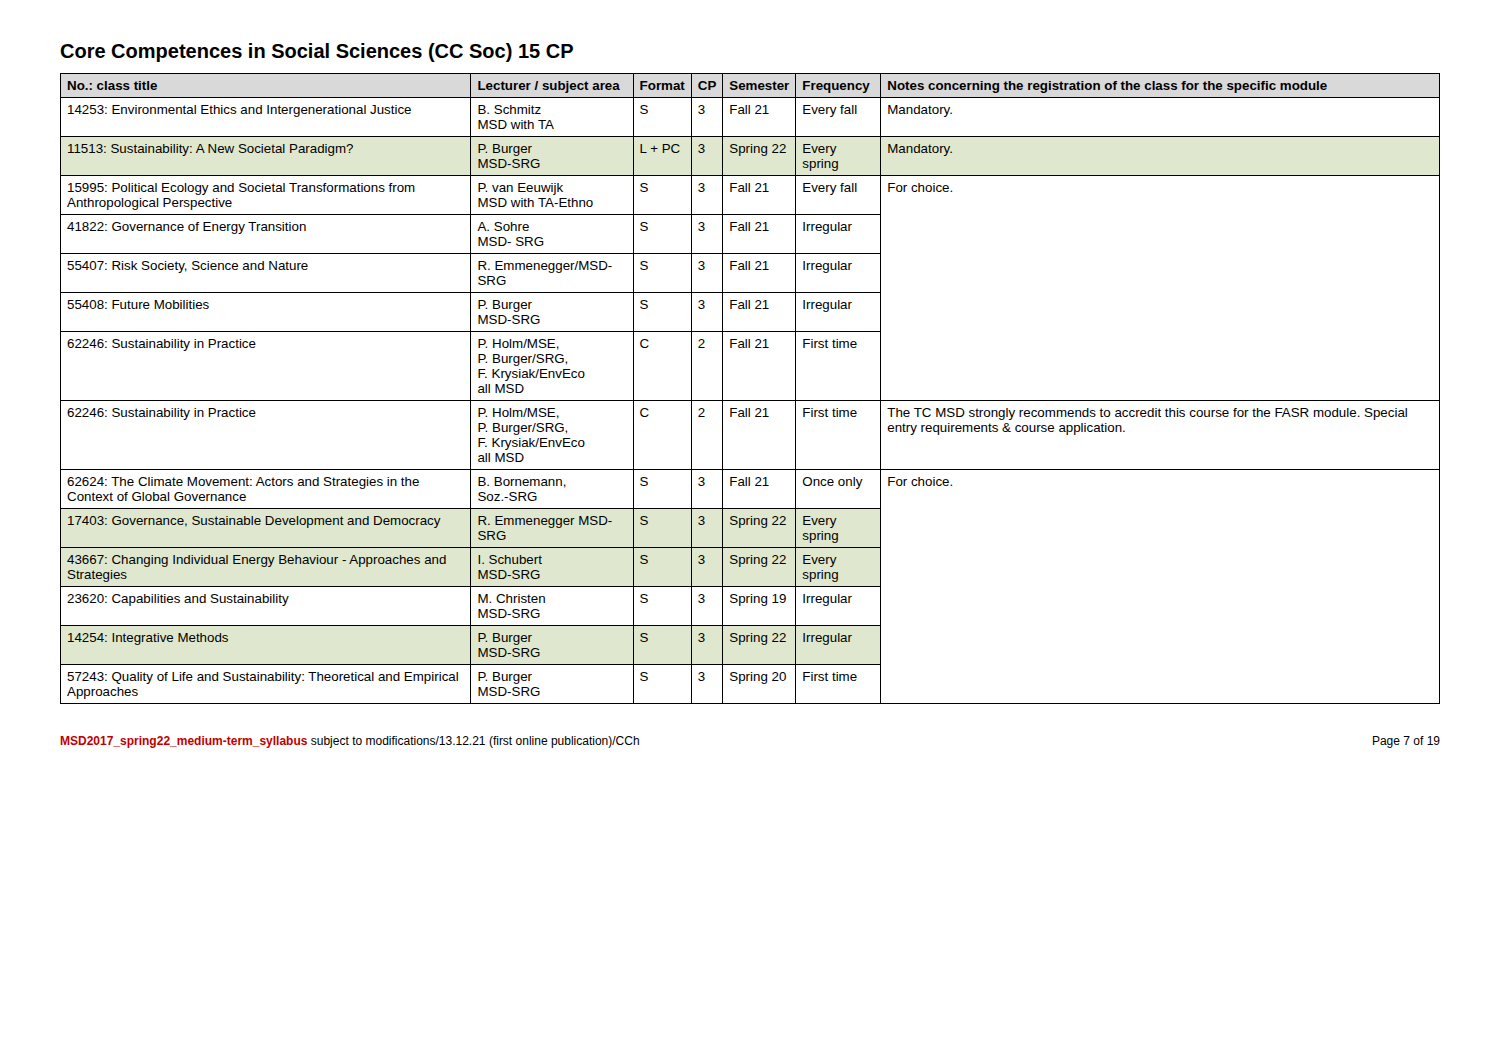Core Competences in Social Sciences (CC Soc) 15 CP
| No.: class title | Lecturer / subject area | Format | CP | Semester | Frequency | Notes concerning the registration of the class for the specific module |
| --- | --- | --- | --- | --- | --- | --- |
| 14253: Environmental Ethics and Intergenerational Justice | B. Schmitz MSD with TA | S | 3 | Fall 21 | Every fall | Mandatory. |
| 11513: Sustainability: A New Societal Paradigm? | P. Burger MSD-SRG | L + PC | 3 | Spring 22 | Every spring | Mandatory. |
| 15995: Political Ecology and Societal Transformations from Anthropological Perspective | P. van Eeuwijk MSD with TA-Ethno | S | 3 | Fall 21 | Every fall | For choice. |
| 41822: Governance of Energy Transition | A. Sohre MSD- SRG | S | 3 | Fall 21 | Irregular |
| 55407: Risk Society, Science and Nature | R. Emmenegger/MSD-SRG | S | 3 | Fall 21 | Irregular |
| 55408: Future Mobilities | P. Burger MSD-SRG | S | 3 | Fall 21 | Irregular |
| 62246: Sustainability in Practice | P. Holm/MSE, P. Burger/SRG, F. Krysiak/EnvEco all MSD | C | 2 | Fall 21 | First time |
| 62246: Sustainability in Practice | P. Holm/MSE, P. Burger/SRG, F. Krysiak/EnvEco all MSD | C | 2 | Fall 21 | First time | The TC MSD strongly recommends to accredit this course for the FASR module. Special entry requirements & course application. |
| 62624: The Climate Movement: Actors and Strategies in the Context of Global Governance | B. Bornemann, Soz.-SRG | S | 3 | Fall 21 | Once only | For choice. |
| 17403: Governance, Sustainable Development and Democracy | R. Emmenegger MSD-SRG | S | 3 | Spring 22 | Every spring |
| 43667: Changing Individual Energy Behaviour - Approaches and Strategies | I. Schubert MSD-SRG | S | 3 | Spring 22 | Every spring |
| 23620: Capabilities and Sustainability | M. Christen MSD-SRG | S | 3 | Spring 19 | Irregular |
| 14254: Integrative Methods | P. Burger MSD-SRG | S | 3 | Spring 22 | Irregular |
| 57243: Quality of Life and Sustainability: Theoretical and Empirical Approaches | P. Burger MSD-SRG | S | 3 | Spring 20 | First time |
MSD2017_spring22_medium-term_syllabus subject to modifications/13.12.21 (first online publication)/CCh
Page 7 of 19